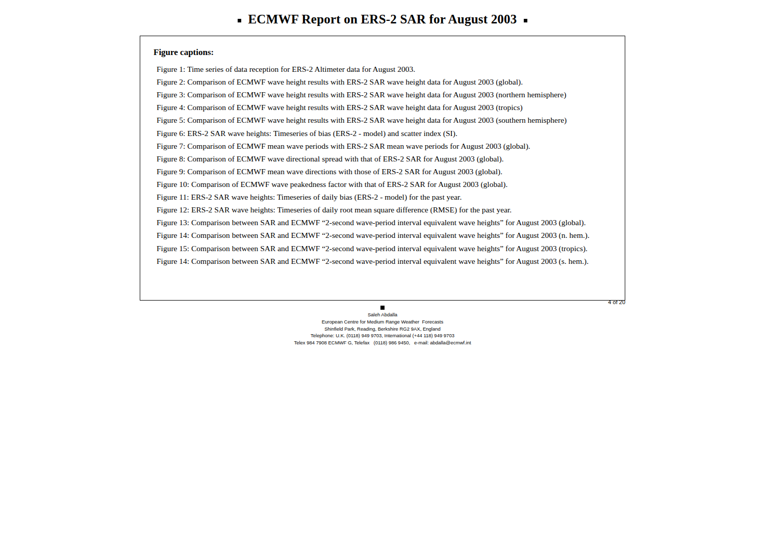ECMWF Report on ERS-2 SAR for August 2003
Figure captions:
Figure 1: Time series of data reception for ERS-2 Altimeter data for August 2003.
Figure 2: Comparison of ECMWF wave height results with ERS-2 SAR wave height data for August 2003 (global).
Figure 3: Comparison of ECMWF wave height results with ERS-2 SAR wave height data for August 2003 (northern hemisphere)
Figure 4: Comparison of ECMWF wave height results with ERS-2 SAR wave height data for August 2003 (tropics)
Figure 5: Comparison of ECMWF wave height results with ERS-2 SAR wave height data for August 2003 (southern hemisphere)
Figure 6: ERS-2 SAR wave heights: Timeseries of bias (ERS-2 - model) and scatter index (SI).
Figure 7: Comparison of ECMWF mean wave periods with ERS-2 SAR mean wave periods for August 2003 (global).
Figure 8: Comparison of ECMWF wave directional spread with that of ERS-2 SAR for August 2003 (global).
Figure 9: Comparison of ECMWF mean wave directions with those of ERS-2 SAR for August 2003 (global).
Figure 10: Comparison of ECMWF wave peakedness factor with that of ERS-2 SAR for August 2003 (global).
Figure 11: ERS-2 SAR wave heights: Timeseries of daily bias (ERS-2 - model) for the past year.
Figure 12: ERS-2 SAR wave heights: Timeseries of daily root mean square difference (RMSE) for the past year.
Figure 13: Comparison between SAR and ECMWF “2-second wave-period interval equivalent wave heights” for August 2003 (global).
Figure 14: Comparison between SAR and ECMWF “2-second wave-period interval equivalent wave heights” for August 2003 (n. hem.).
Figure 15: Comparison between SAR and ECMWF “2-second wave-period interval equivalent wave heights” for August 2003 (tropics).
Figure 14: Comparison between SAR and ECMWF “2-second wave-period interval equivalent wave heights” for August 2003 (s. hem.).
4 of 20 Saleh Abdalla
European Centre for Medium Range Weather Forecasts
Shinfield Park, Reading, Berkshire RG2 9AX, England
Telephone: U.K. (0118) 949 9703, International (+44 118) 949 9703
Telex 984 7908 ECMWF G, Telefax (0118) 986 9450, e-mail: abdalla@ecmwf.int